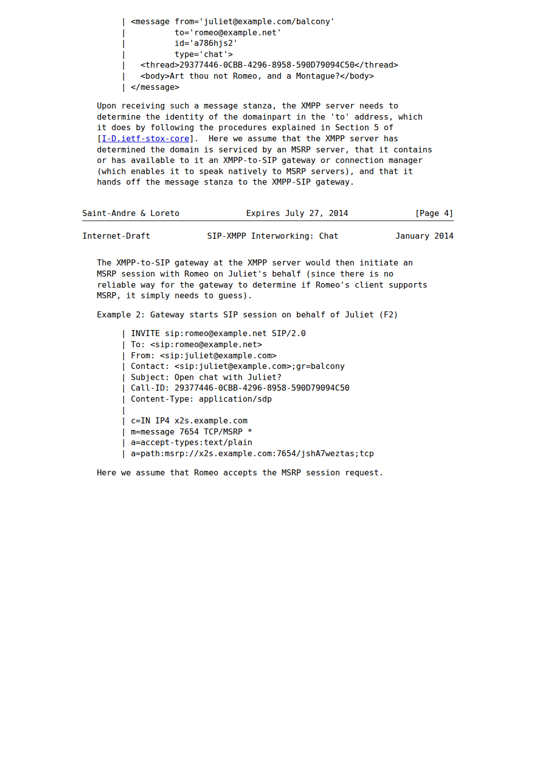| <message from='juliet@example.com/balcony'
   |          to='romeo@example.net'
   |          id='a786hjs2'
   |          type='chat'>
   |   <thread>29377446-0CBB-4296-8958-590D79094C50</thread>
   |   <body>Art thou not Romeo, and a Montague?</body>
   | </message>
Upon receiving such a message stanza, the XMPP server needs to determine the identity of the domainpart in the 'to' address, which it does by following the procedures explained in Section 5 of [I-D.ietf-stox-core]. Here we assume that the XMPP server has determined the domain is serviced by an MSRP server, that it contains or has available to it an XMPP-to-SIP gateway or connection manager (which enables it to speak natively to MSRP servers), and that it hands off the message stanza to the XMPP-SIP gateway.
Saint-Andre & Loreto Expires July 27, 2014 [Page 4]
Internet-Draft SIP-XMPP Interworking: Chat January 2014
The XMPP-to-SIP gateway at the XMPP server would then initiate an MSRP session with Romeo on Juliet's behalf (since there is no reliable way for the gateway to determine if Romeo's client supports MSRP, it simply needs to guess).
Example 2: Gateway starts SIP session on behalf of Juliet (F2)
   | INVITE sip:romeo@example.net SIP/2.0
   | To: <sip:romeo@example.net>
   | From: <sip:juliet@example.com>
   | Contact: <sip:juliet@example.com>;gr=balcony
   | Subject: Open chat with Juliet?
   | Call-ID: 29377446-0CBB-4296-8958-590D79094C50
   | Content-Type: application/sdp
   |
   | c=IN IP4 x2s.example.com
   | m=message 7654 TCP/MSRP *
   | a=accept-types:text/plain
   | a=path:msrp://x2s.example.com:7654/jshA7weztas;tcp
Here we assume that Romeo accepts the MSRP session request.